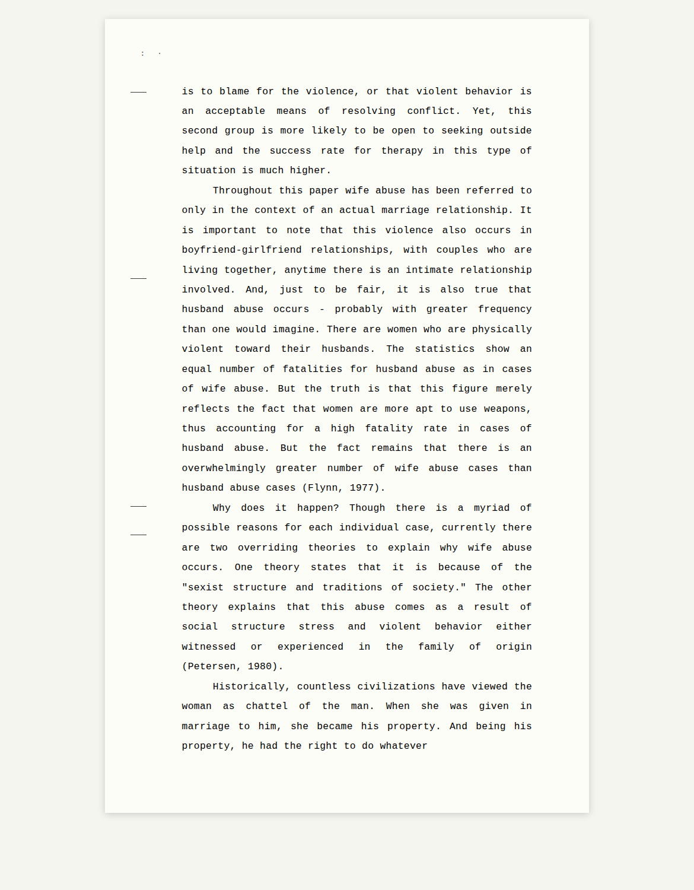:·
is to blame for the violence, or that violent behavior is an acceptable means of resolving conflict. Yet, this second group is more likely to be open to seeking outside help and the success rate for therapy in this type of situation is much higher.
Throughout this paper wife abuse has been referred to only in the context of an actual marriage relationship. It is important to note that this violence also occurs in boyfriend-girlfriend relationships, with couples who are living together, anytime there is an intimate relationship involved. And, just to be fair, it is also true that husband abuse occurs - probably with greater frequency than one would imagine. There are women who are physically violent toward their husbands. The statistics show an equal number of fatalities for husband abuse as in cases of wife abuse. But the truth is that this figure merely reflects the fact that women are more apt to use weapons, thus accounting for a high fatality rate in cases of husband abuse. But the fact remains that there is an overwhelmingly greater number of wife abuse cases than husband abuse cases (Flynn, 1977).
Why does it happen? Though there is a myriad of possible reasons for each individual case, currently there are two overriding theories to explain why wife abuse occurs. One theory states that it is because of the "sexist structure and traditions of society." The other theory explains that this abuse comes as a result of social structure stress and violent behavior either witnessed or experienced in the family of origin (Petersen, 1980).
Historically, countless civilizations have viewed the woman as chattel of the man. When she was given in marriage to him, she became his property. And being his property, he had the right to do whatever